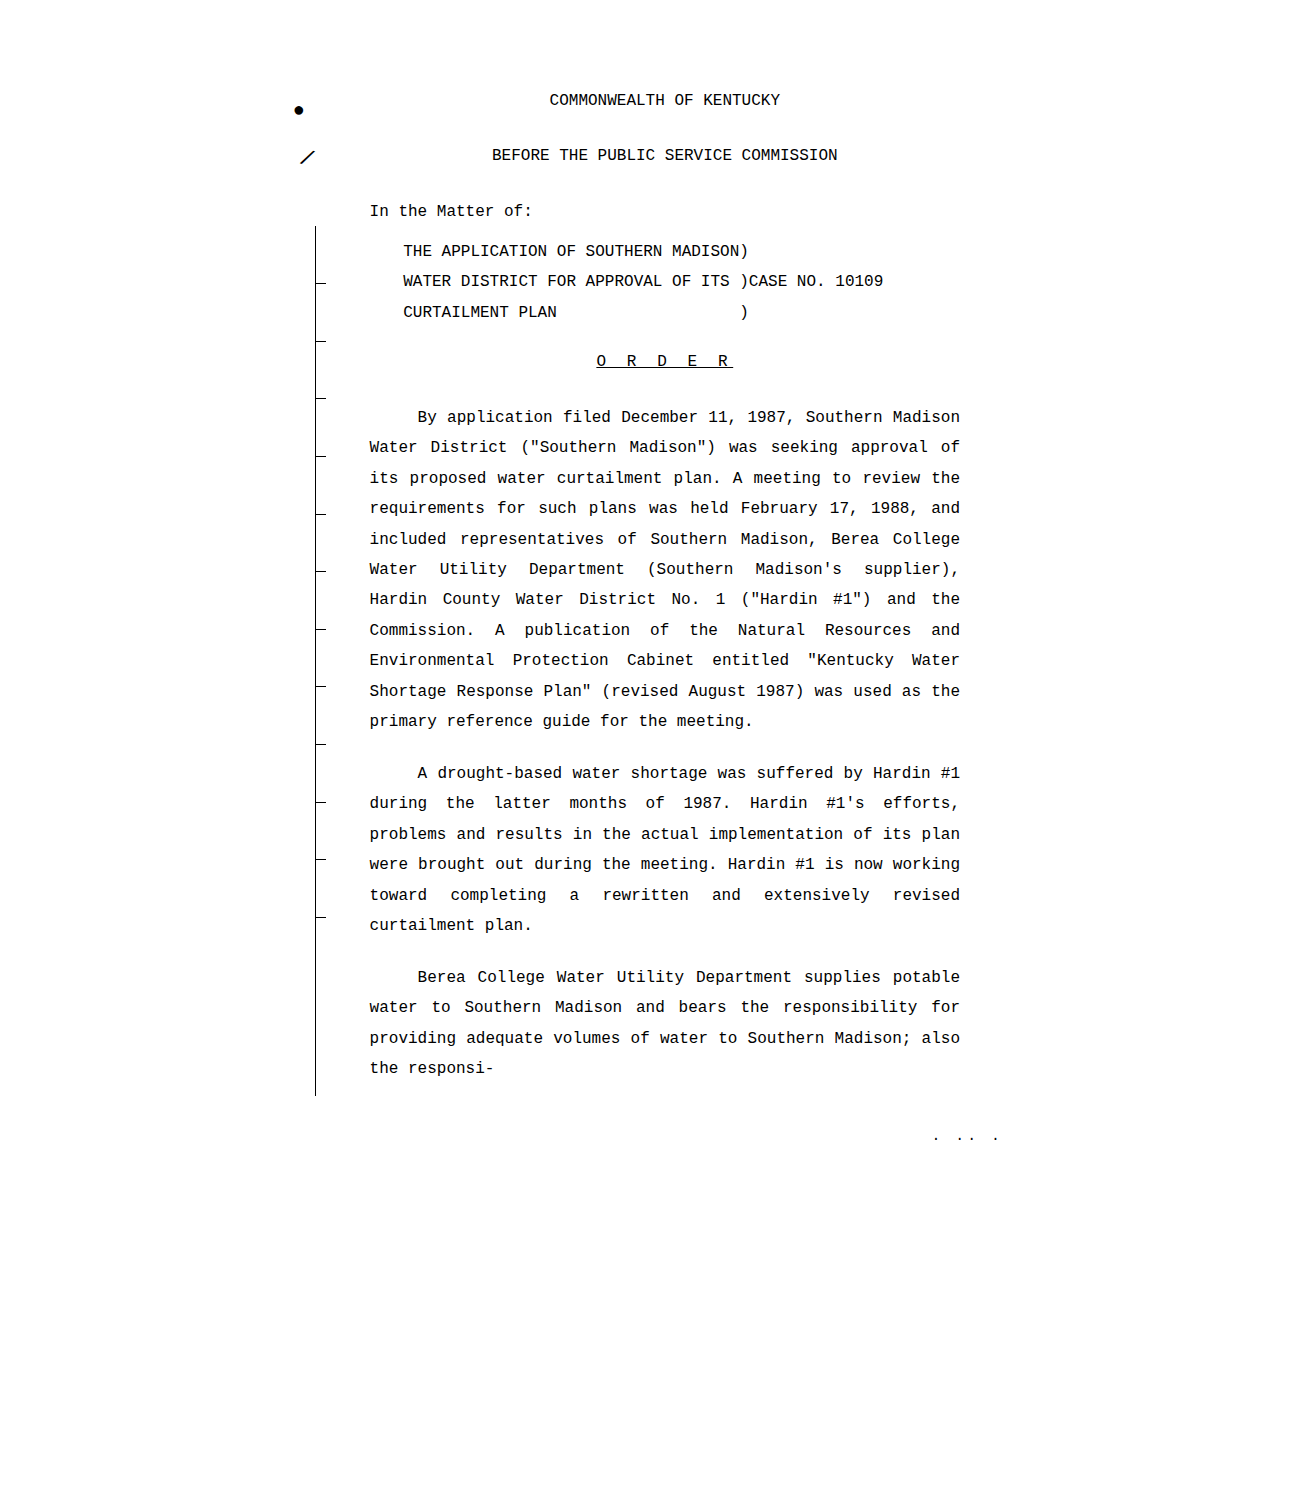●
/
COMMONWEALTH OF KENTUCKY
BEFORE THE PUBLIC SERVICE COMMISSION
In the Matter of:
| THE APPLICATION OF SOUTHERN MADISON | ) | |
| WATER DISTRICT FOR APPROVAL OF ITS | ) | CASE NO. 10109 |
| CURTAILMENT PLAN | ) | |
O R D E R
By application filed December 11, 1987, Southern Madison Water District ("Southern Madison") was seeking approval of its proposed water curtailment plan. A meeting to review the requirements for such plans was held February 17, 1988, and included representatives of Southern Madison, Berea College Water Utility Department (Southern Madison's supplier), Hardin County Water District No. 1 ("Hardin #1") and the Commission. A publication of the Natural Resources and Environmental Protection Cabinet entitled "Kentucky Water Shortage Response Plan" (revised August 1987) was used as the primary reference guide for the meeting.
A drought-based water shortage was suffered by Hardin #1 during the latter months of 1987. Hardin #1's efforts, problems and results in the actual implementation of its plan were brought out during the meeting. Hardin #1 is now working toward completing a rewritten and extensively revised curtailment plan.
Berea College Water Utility Department supplies potable water to Southern Madison and bears the responsibility for providing adequate volumes of water to Southern Madison; also the responsi-
. .. .